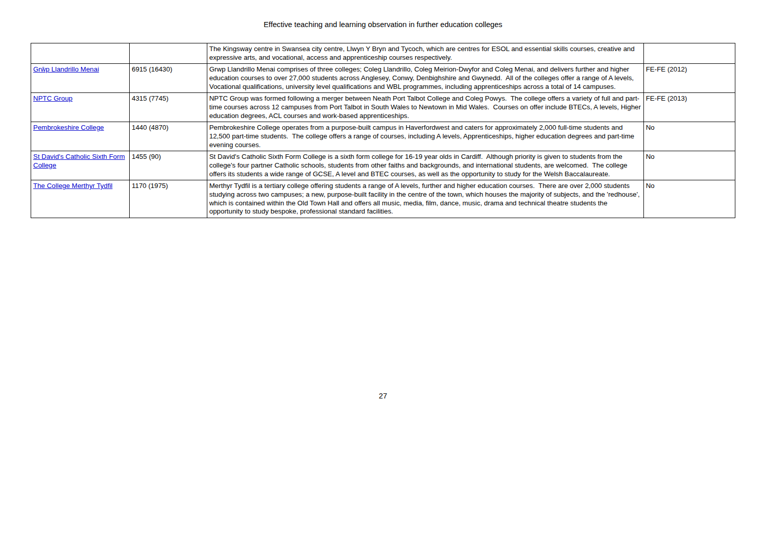Effective teaching and learning observation in further education colleges
| | | The Kingsway centre in Swansea city centre, Llwyn Y Bryn and Tycoch, which are centres for ESOL and essential skills courses, creative and expressive arts, and vocational, access and apprenticeship courses respectively. | |
| Grŵp Llandrillo Menai | 6915 (16430) | Grwp Llandrillo Menai comprises of three colleges; Coleg Llandrillo, Coleg Meirion-Dwyfor and Coleg Menai, and delivers further and higher education courses to over 27,000 students across Anglesey, Conwy, Denbighshire and Gwynedd. All of the colleges offer a range of A levels, Vocational qualifications, university level qualifications and WBL programmes, including apprenticeships across a total of 14 campuses. | FE-FE (2012) |
| NPTC Group | 4315 (7745) | NPTC Group was formed following a merger between Neath Port Talbot College and Coleg Powys. The college offers a variety of full and part-time courses across 12 campuses from Port Talbot in South Wales to Newtown in Mid Wales. Courses on offer include BTECs, A levels, Higher education degrees, ACL courses and work-based apprenticeships. | FE-FE (2013) |
| Pembrokeshire College | 1440 (4870) | Pembrokeshire College operates from a purpose-built campus in Haverfordwest and caters for approximately 2,000 full-time students and 12,500 part-time students. The college offers a range of courses, including A levels, Apprenticeships, higher education degrees and part-time evening courses. | No |
| St David's Catholic Sixth Form College | 1455 (90) | St David's Catholic Sixth Form College is a sixth form college for 16-19 year olds in Cardiff. Although priority is given to students from the college's four partner Catholic schools, students from other faiths and backgrounds, and international students, are welcomed. The college offers its students a wide range of GCSE, A level and BTEC courses, as well as the opportunity to study for the Welsh Baccalaureate. | No |
| The College Merthyr Tydfil | 1170 (1975) | Merthyr Tydfil is a tertiary college offering students a range of A levels, further and higher education courses. There are over 2,000 students studying across two campuses; a new, purpose-built facility in the centre of the town, which houses the majority of subjects, and the 'redhouse', which is contained within the Old Town Hall and offers all music, media, film, dance, music, drama and technical theatre students the opportunity to study bespoke, professional standard facilities. | No |
27